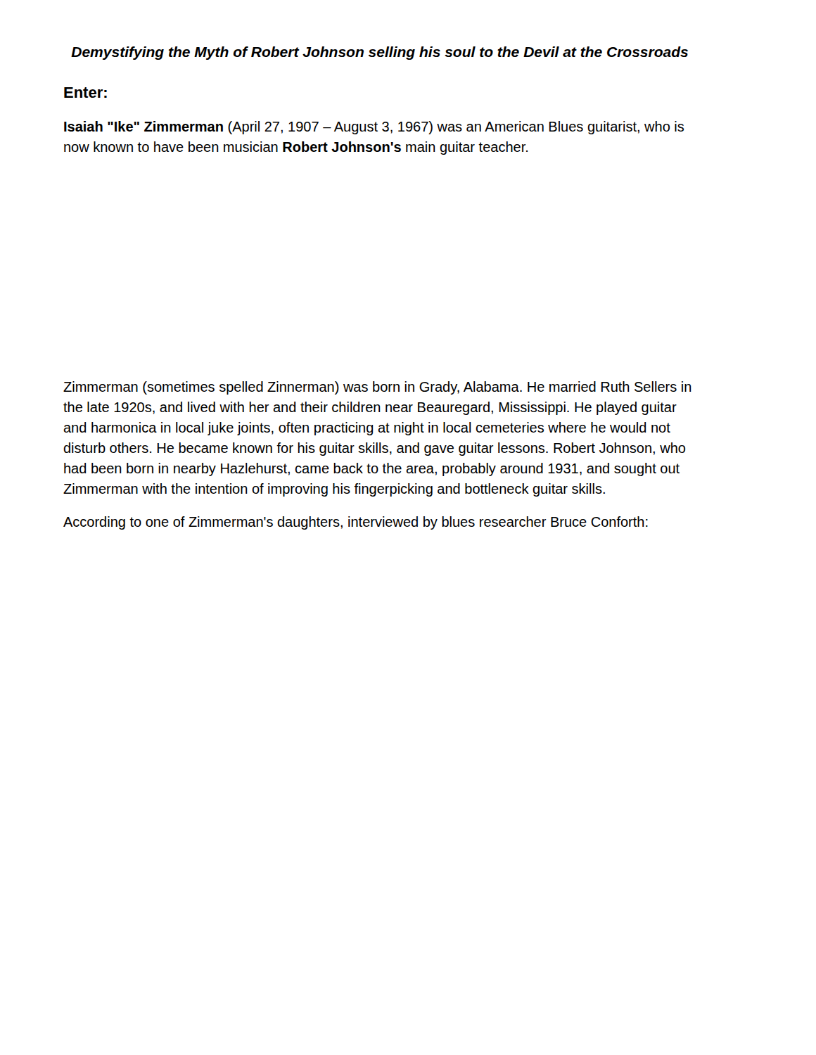Demystifying the Myth of Robert Johnson selling his soul to the Devil at the Crossroads
Enter:
Isaiah "Ike" Zimmerman (April 27, 1907 – August 3, 1967) was an American Blues guitarist, who is now known to have been musician Robert Johnson's main guitar teacher.
Zimmerman (sometimes spelled Zinnerman) was born in Grady, Alabama. He married Ruth Sellers in the late 1920s, and lived with her and their children near Beauregard, Mississippi. He played guitar and harmonica in local juke joints, often practicing at night in local cemeteries where he would not disturb others. He became known for his guitar skills, and gave guitar lessons. Robert Johnson, who had been born in nearby Hazlehurst, came back to the area, probably around 1931, and sought out Zimmerman with the intention of improving his fingerpicking and bottleneck guitar skills.
According to one of Zimmerman's daughters, interviewed by blues researcher Bruce Conforth: